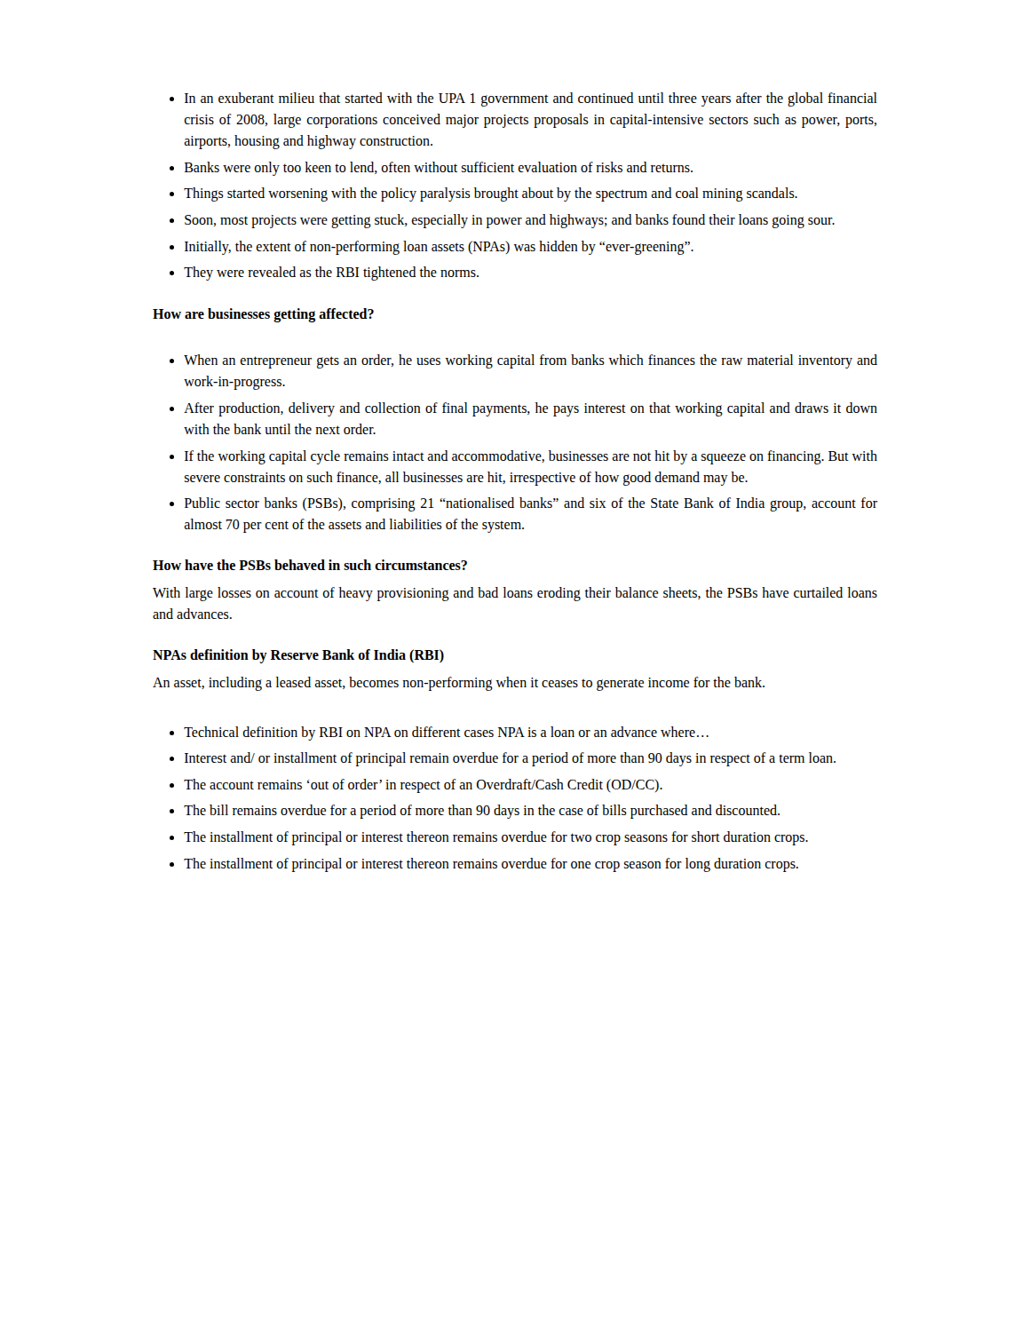In an exuberant milieu that started with the UPA 1 government and continued until three years after the global financial crisis of 2008, large corporations conceived major projects proposals in capital-intensive sectors such as power, ports, airports, housing and highway construction.
Banks were only too keen to lend, often without sufficient evaluation of risks and returns.
Things started worsening with the policy paralysis brought about by the spectrum and coal mining scandals.
Soon, most projects were getting stuck, especially in power and highways; and banks found their loans going sour.
Initially, the extent of non-performing loan assets (NPAs) was hidden by “ever-greening”.
They were revealed as the RBI tightened the norms.
How are businesses getting affected?
When an entrepreneur gets an order, he uses working capital from banks which finances the raw material inventory and work-in-progress.
After production, delivery and collection of final payments, he pays interest on that working capital and draws it down with the bank until the next order.
If the working capital cycle remains intact and accommodative, businesses are not hit by a squeeze on financing. But with severe constraints on such finance, all businesses are hit, irrespective of how good demand may be.
Public sector banks (PSBs), comprising 21 “nationalised banks” and six of the State Bank of India group, account for almost 70 per cent of the assets and liabilities of the system.
How have the PSBs behaved in such circumstances?
With large losses on account of heavy provisioning and bad loans eroding their balance sheets, the PSBs have curtailed loans and advances.
NPAs definition by Reserve Bank of India (RBI)
An asset, including a leased asset, becomes non-performing when it ceases to generate income for the bank.
Technical definition by RBI on NPA on different cases NPA is a loan or an advance where…
Interest and/ or installment of principal remain overdue for a period of more than 90 days in respect of a term loan.
The account remains ‘out of order’ in respect of an Overdraft/Cash Credit (OD/CC).
The bill remains overdue for a period of more than 90 days in the case of bills purchased and discounted.
The installment of principal or interest thereon remains overdue for two crop seasons for short duration crops.
The installment of principal or interest thereon remains overdue for one crop season for long duration crops.